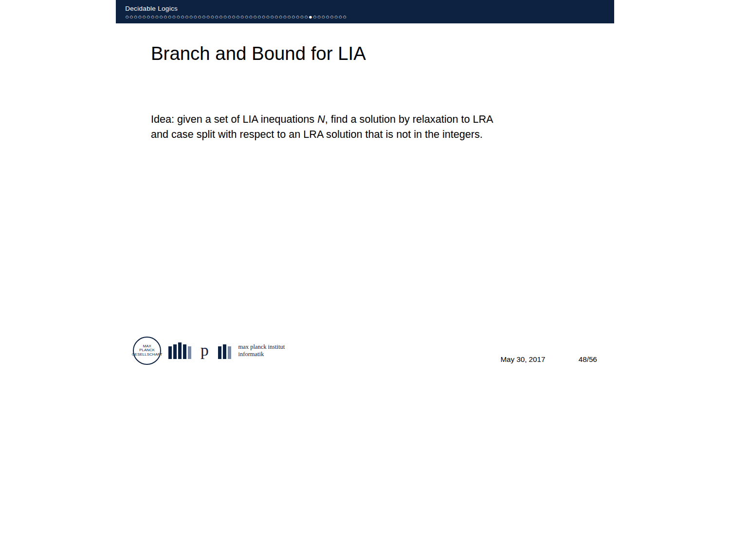Decidable Logics
○○○○○○○○○○○○○○○○○○○○○○○○○○○○○○○○○○○○○○○○○○○●○○○○○○○○
Branch and Bound for LIA
Idea: given a set of LIA inequations N, find a solution by relaxation to LRA and case split with respect to an LRA solution that is not in the integers.
MAX
PLANCK
GESELLSCHAFT
p
max planck institut
informatik
May 30, 2017 48/56